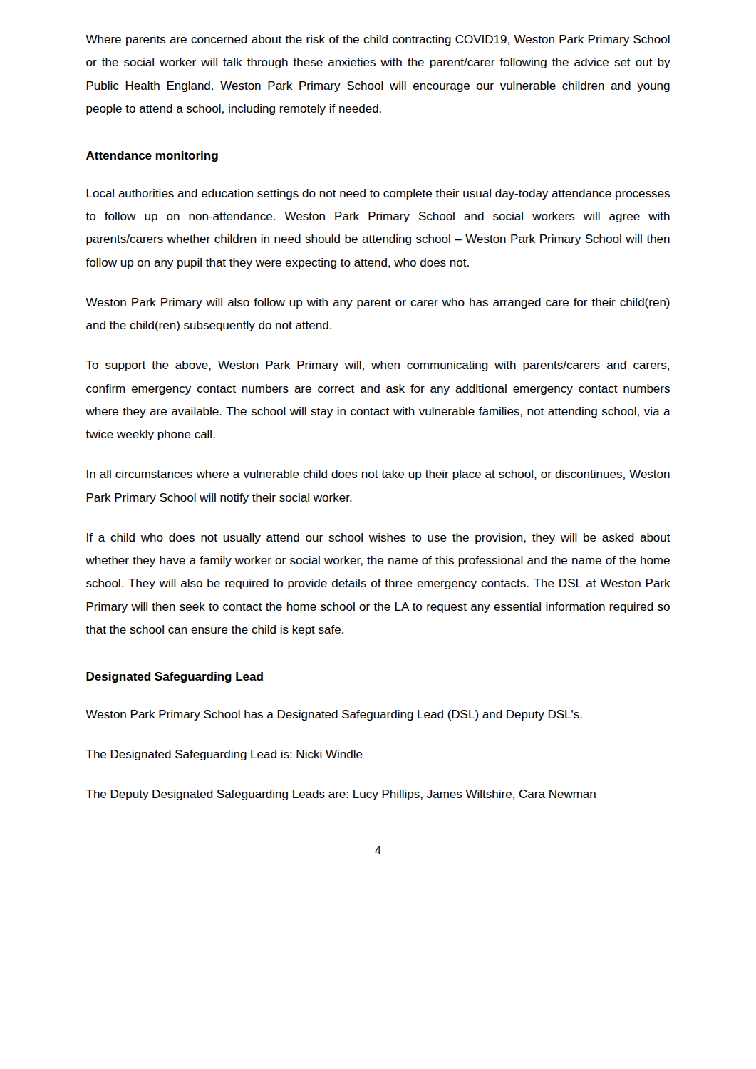Where parents are concerned about the risk of the child contracting COVID19, Weston Park Primary School or the social worker will talk through these anxieties with the parent/carer following the advice set out by Public Health England. Weston Park Primary School will encourage our vulnerable children and young people to attend a school, including remotely if needed.
Attendance monitoring
Local authorities and education settings do not need to complete their usual day-today attendance processes to follow up on non-attendance. Weston Park Primary School and social workers will agree with parents/carers whether children in need should be attending school – Weston Park Primary School will then follow up on any pupil that they were expecting to attend, who does not.
Weston Park Primary will also follow up with any parent or carer who has arranged care for their child(ren) and the child(ren) subsequently do not attend.
To support the above, Weston Park Primary will, when communicating with parents/carers and carers, confirm emergency contact numbers are correct and ask for any additional emergency contact numbers where they are available. The school will stay in contact with vulnerable families, not attending school, via a twice weekly phone call.
In all circumstances where a vulnerable child does not take up their place at school, or discontinues, Weston Park Primary School will notify their social worker.
If a child who does not usually attend our school wishes to use the provision, they will be asked about whether they have a family worker or social worker, the name of this professional and the name of the home school. They will also be required to provide details of three emergency contacts. The DSL at Weston Park Primary will then seek to contact the home school or the LA to request any essential information required so that the school can ensure the child is kept safe.
Designated Safeguarding Lead
Weston Park Primary School has a Designated Safeguarding Lead (DSL) and Deputy DSL's.
The Designated Safeguarding Lead is: Nicki Windle
The Deputy Designated Safeguarding Leads are: Lucy Phillips, James Wiltshire, Cara Newman
4